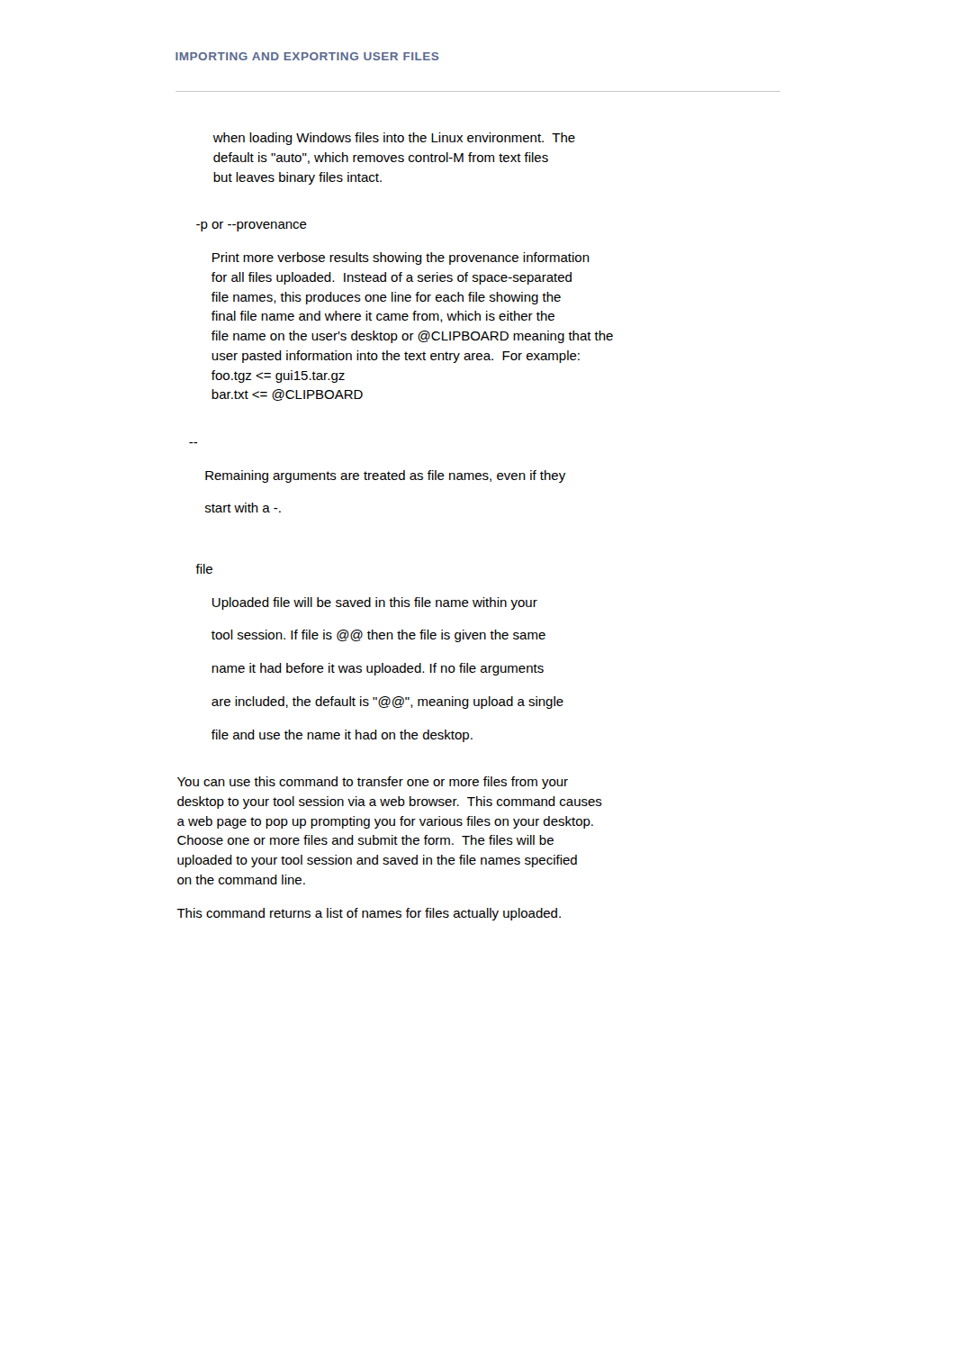Importing and Exporting User Files
when loading Windows files into the Linux environment. The
default is "auto", which removes control-M from text files
but leaves binary files intact.
-p or --provenance
Print more verbose results showing the provenance information
for all files uploaded. Instead of a series of space-separated
file names, this produces one line for each file showing the
final file name and where it came from, which is either the
file name on the user's desktop or @CLIPBOARD meaning that the
user pasted information into the text entry area. For example:
foo.tgz <= gui15.tar.gz
bar.txt <= @CLIPBOARD
--
Remaining arguments are treated as file names, even if they
start with a -.
file
Uploaded file will be saved in this file name within your
tool session. If file is @@ then the file is given the same
name it had before it was uploaded. If no file arguments
are included, the default is "@@", meaning upload a single
file and use the name it had on the desktop.
You can use this command to transfer one or more files from your
desktop to your tool session via a web browser. This command causes
a web page to pop up prompting you for various files on your desktop.
Choose one or more files and submit the form. The files will be
uploaded to your tool session and saved in the file names specified
on the command line.
This command returns a list of names for files actually uploaded.